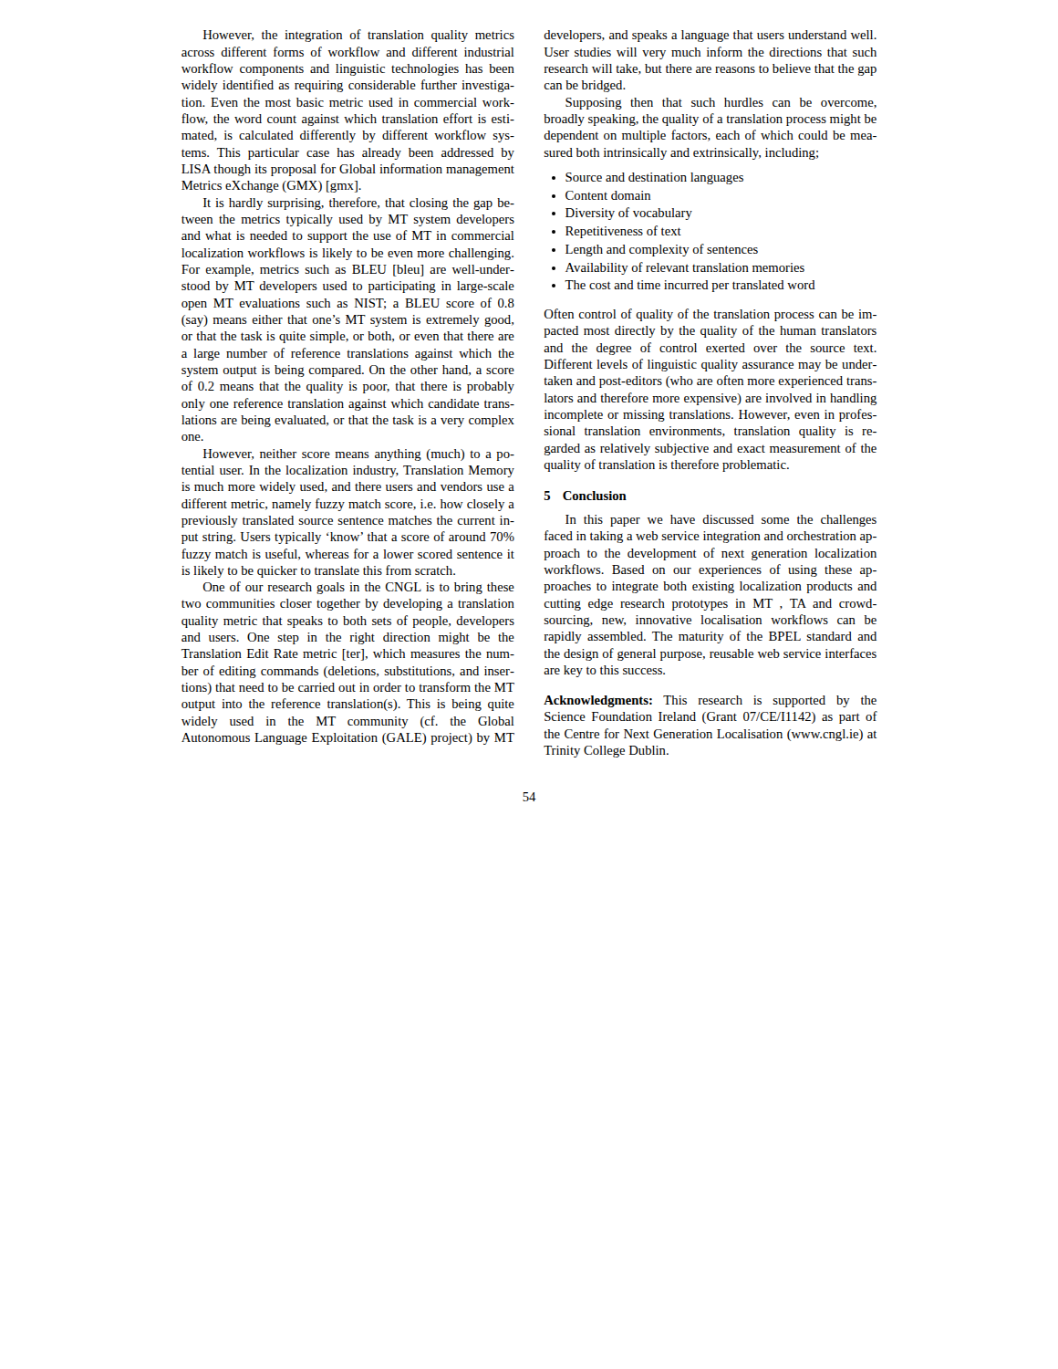However, the integration of translation quality metrics across different forms of workflow and different industrial workflow components and linguistic technologies has been widely identified as requiring considerable further investigation. Even the most basic metric used in commercial workflow, the word count against which translation effort is estimated, is calculated differently by different workflow systems. This particular case has already been addressed by LISA though its proposal for Global information management Metrics eXchange (GMX) [gmx].
It is hardly surprising, therefore, that closing the gap between the metrics typically used by MT system developers and what is needed to support the use of MT in commercial localization workflows is likely to be even more challenging. For example, metrics such as BLEU [bleu] are well-understood by MT developers used to participating in large-scale open MT evaluations such as NIST; a BLEU score of 0.8 (say) means either that one’s MT system is extremely good, or that the task is quite simple, or both, or even that there are a large number of reference translations against which the system output is being compared. On the other hand, a score of 0.2 means that the quality is poor, that there is probably only one reference translation against which candidate translations are being evaluated, or that the task is a very complex one.
However, neither score means anything (much) to a potential user. In the localization industry, Translation Memory is much more widely used, and there users and vendors use a different metric, namely fuzzy match score, i.e. how closely a previously translated source sentence matches the current input string. Users typically ‘know’ that a score of around 70% fuzzy match is useful, whereas for a lower scored sentence it is likely to be quicker to translate this from scratch.
One of our research goals in the CNGL is to bring these two communities closer together by developing a translation quality metric that speaks to both sets of people, developers and users. One step in the right direction might be the Translation Edit Rate metric [ter], which measures the number of editing commands (deletions, substitutions, and insertions) that need to be carried out in order to transform the MT output into the reference translation(s). This is being quite widely used in the MT community (cf. the Global Autonomous Language Exploitation (GALE) project) by MT developers, and speaks a language that users understand well. User studies will very much inform the directions that such research will take, but there are reasons to believe that the gap can be bridged.
Supposing then that such hurdles can be overcome, broadly speaking, the quality of a translation process might be dependent on multiple factors, each of which could be measured both intrinsically and extrinsically, including;
Source and destination languages
Content domain
Diversity of vocabulary
Repetitiveness of text
Length and complexity of sentences
Availability of relevant translation memories
The cost and time incurred per translated word
Often control of quality of the translation process can be impacted most directly by the quality of the human translators and the degree of control exerted over the source text. Different levels of linguistic quality assurance may be undertaken and post-editors (who are often more experienced translators and therefore more expensive) are involved in handling incomplete or missing translations. However, even in professional translation environments, translation quality is regarded as relatively subjective and exact measurement of the quality of translation is therefore problematic.
5 Conclusion
In this paper we have discussed some the challenges faced in taking a web service integration and orchestration approach to the development of next generation localization workflows. Based on our experiences of using these approaches to integrate both existing localization products and cutting edge research prototypes in MT , TA and crowd-sourcing, new, innovative localisation workflows can be rapidly assembled. The maturity of the BPEL standard and the design of general purpose, reusable web service interfaces are key to this success.
Acknowledgments: This research is supported by the Science Foundation Ireland (Grant 07/CE/I1142) as part of the Centre for Next Generation Localisation (www.cngl.ie) at Trinity College Dublin.
54